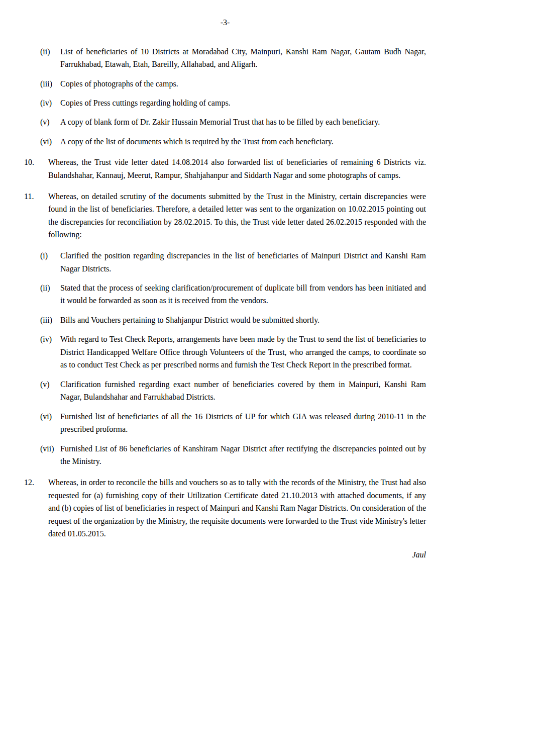-3-
(ii) List of beneficiaries of 10 Districts at Moradabad City, Mainpuri, Kanshi Ram Nagar, Gautam Budh Nagar, Farrukhabad, Etawah, Etah, Bareilly, Allahabad, and Aligarh.
(iii) Copies of photographs of the camps.
(iv) Copies of Press cuttings regarding holding of camps.
(v) A copy of blank form of Dr. Zakir Hussain Memorial Trust that has to be filled by each beneficiary.
(vi) A copy of the list of documents which is required by the Trust from each beneficiary.
10.
Whereas, the Trust vide letter dated 14.08.2014 also forwarded list of beneficiaries of remaining 6 Districts viz. Bulandshahar, Kannauj, Meerut, Rampur, Shahjahanpur and Siddarth Nagar and some photographs of camps.
11.
Whereas, on detailed scrutiny of the documents submitted by the Trust in the Ministry, certain discrepancies were found in the list of beneficiaries. Therefore, a detailed letter was sent to the organization on 10.02.2015 pointing out the discrepancies for reconciliation by 28.02.2015. To this, the Trust vide letter dated 26.02.2015 responded with the following:
(i) Clarified the position regarding discrepancies in the list of beneficiaries of Mainpuri District and Kanshi Ram Nagar Districts.
(ii) Stated that the process of seeking clarification/procurement of duplicate bill from vendors has been initiated and it would be forwarded as soon as it is received from the vendors.
(iii) Bills and Vouchers pertaining to Shahjanpur District would be submitted shortly.
(iv) With regard to Test Check Reports, arrangements have been made by the Trust to send the list of beneficiaries to District Handicapped Welfare Office through Volunteers of the Trust, who arranged the camps, to coordinate so as to conduct Test Check as per prescribed norms and furnish the Test Check Report in the prescribed format.
(v) Clarification furnished regarding exact number of beneficiaries covered by them in Mainpuri, Kanshi Ram Nagar, Bulandshahar and Farrukhabad Districts.
(vi) Furnished list of beneficiaries of all the 16 Districts of UP for which GIA was released during 2010-11 in the prescribed proforma.
(vii) Furnished List of 86 beneficiaries of Kanshiram Nagar District after rectifying the discrepancies pointed out by the Ministry.
12.
Whereas, in order to reconcile the bills and vouchers so as to tally with the records of the Ministry, the Trust had also requested for (a) furnishing copy of their Utilization Certificate dated 21.10.2013 with attached documents, if any and (b) copies of list of beneficiaries in respect of Mainpuri and Kanshi Ram Nagar Districts. On consideration of the request of the organization by the Ministry, the requisite documents were forwarded to the Trust vide Ministry's letter dated 01.05.2015.
Jaul